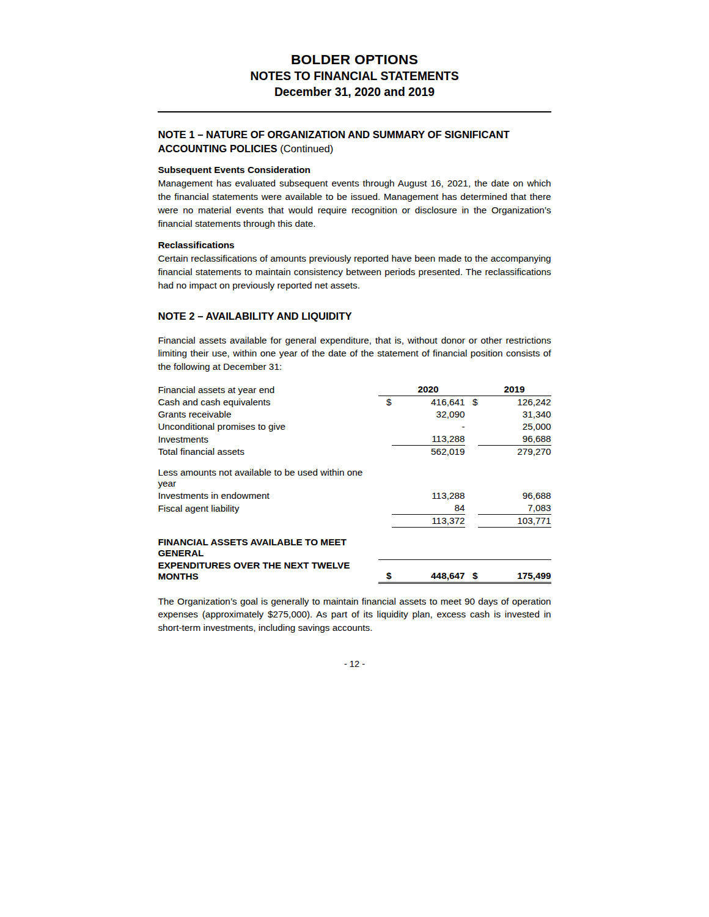BOLDER OPTIONS
NOTES TO FINANCIAL STATEMENTS
December 31, 2020 and 2019
NOTE 1 – NATURE OF ORGANIZATION AND SUMMARY OF SIGNIFICANT ACCOUNTING POLICIES (Continued)
Subsequent Events Consideration
Management has evaluated subsequent events through August 16, 2021, the date on which the financial statements were available to be issued. Management has determined that there were no material events that would require recognition or disclosure in the Organization’s financial statements through this date.
Reclassifications
Certain reclassifications of amounts previously reported have been made to the accompanying financial statements to maintain consistency between periods presented. The reclassifications had no impact on previously reported net assets.
NOTE 2 – AVAILABILITY AND LIQUIDITY
Financial assets available for general expenditure, that is, without donor or other restrictions limiting their use, within one year of the date of the statement of financial position consists of the following at December 31:
| Financial assets at year end | | 2020 | | 2019 |
| Cash and cash equivalents | $ | 416,641 | $ | 126,242 |
| Grants receivable | | 32,090 | | 31,340 |
| Unconditional promises to give | | - | | 25,000 |
| Investments | | 113,288 | | 96,688 |
| Total financial assets | | 562,019 | | 279,270 |
| Less amounts not available to be used within one year | | | | |
| Investments in endowment | | 113,288 | | 96,688 |
| Fiscal agent liability | | 84 | | 7,083 |
| | | 113,372 | | 103,771 |
| FINANCIAL ASSETS AVAILABLE TO MEET GENERAL | | | | |
| EXPENDITURES OVER THE NEXT TWELVE MONTHS | $ | 448,647 | $ | 175,499 |
The Organization’s goal is generally to maintain financial assets to meet 90 days of operation expenses (approximately $275,000). As part of its liquidity plan, excess cash is invested in short-term investments, including savings accounts.
- 12 -